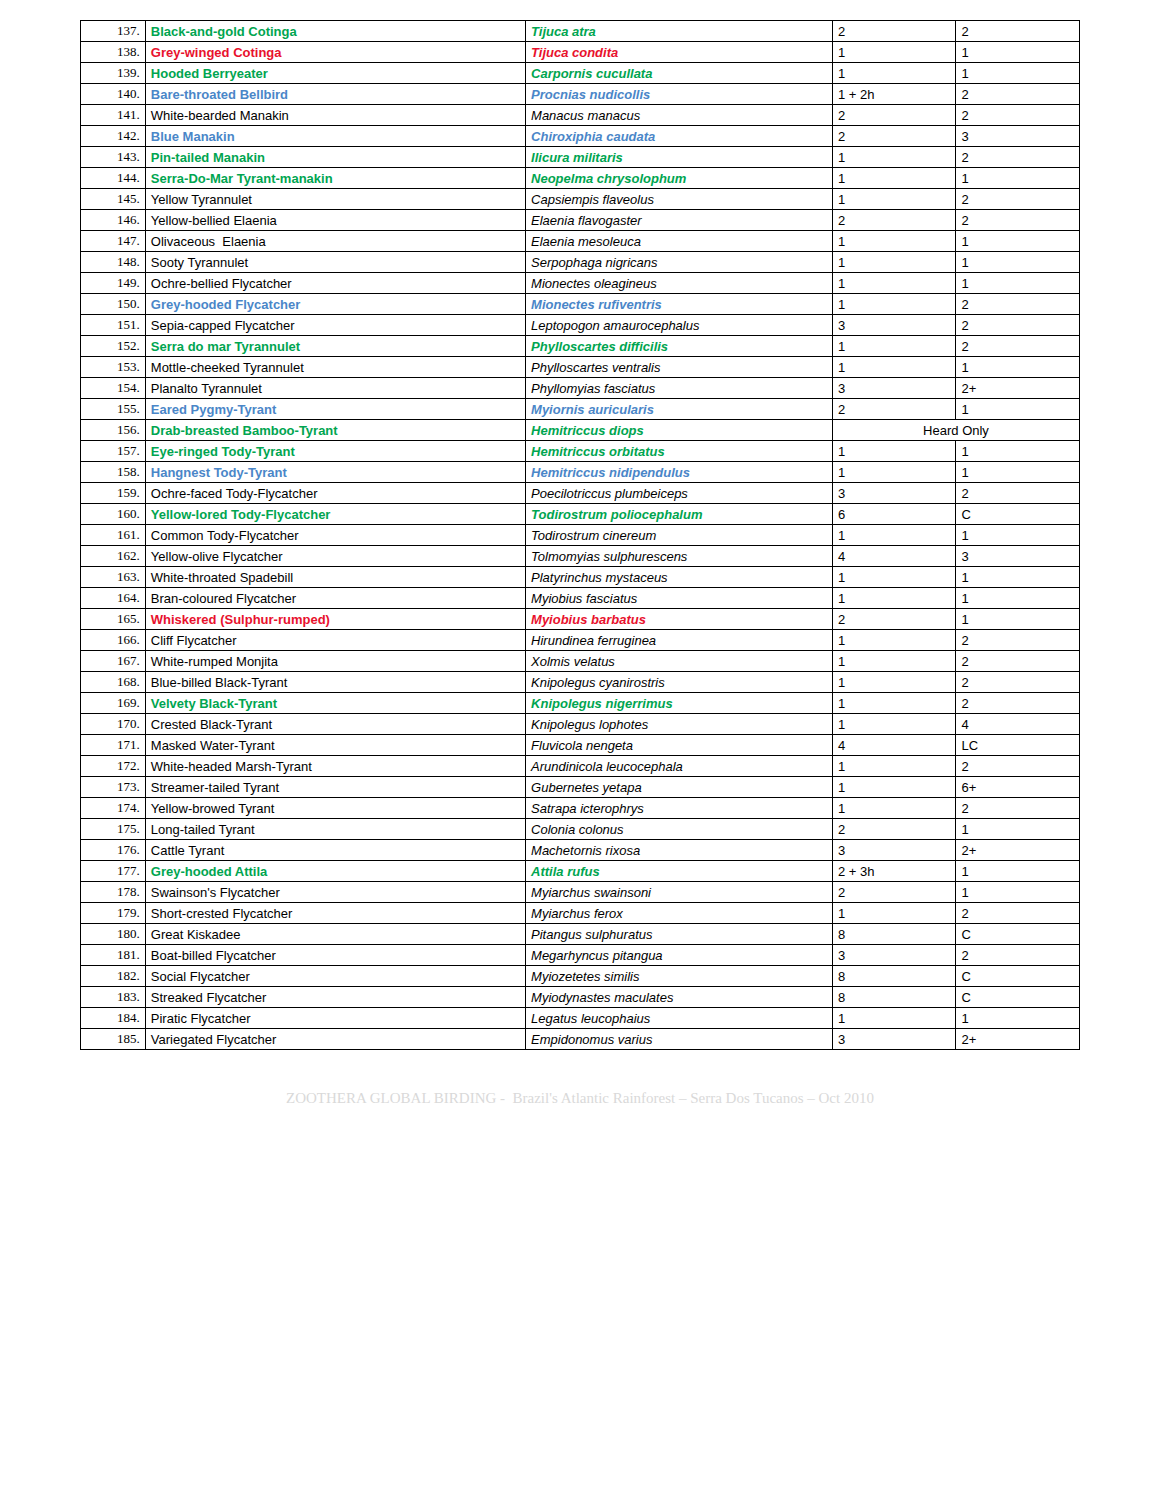| 137. | Black-and-gold Cotinga | Tijuca atra | 2 | 2 |
| 138. | Grey-winged Cotinga | Tijuca condita | 1 | 1 |
| 139. | Hooded Berryeater | Carpornis cucullata | 1 | 1 |
| 140. | Bare-throated Bellbird | Procnias nudicollis | 1 + 2h | 2 |
| 141. | White-bearded Manakin | Manacus manacus | 2 | 2 |
| 142. | Blue Manakin | Chiroxiphia caudata | 2 | 3 |
| 143. | Pin-tailed Manakin | Ilicura militaris | 1 | 2 |
| 144. | Serra-Do-Mar Tyrant-manakin | Neopelma chrysolophum | 1 | 1 |
| 145. | Yellow Tyrannulet | Capsiempis flaveolus | 1 | 2 |
| 146. | Yellow-bellied Elaenia | Elaenia flavogaster | 2 | 2 |
| 147. | Olivaceous Elaenia | Elaenia mesoleuca | 1 | 1 |
| 148. | Sooty Tyrannulet | Serpophaga nigricans | 1 | 1 |
| 149. | Ochre-bellied Flycatcher | Mionectes oleagineus | 1 | 1 |
| 150. | Grey-hooded Flycatcher | Mionectes rufiventris | 1 | 2 |
| 151. | Sepia-capped Flycatcher | Leptopogon amaurocephalus | 3 | 2 |
| 152. | Serra do mar Tyrannulet | Phylloscartes difficilis | 1 | 2 |
| 153. | Mottle-cheeked Tyrannulet | Phylloscartes ventralis | 1 | 1 |
| 154. | Planalto Tyrannulet | Phyllomyias fasciatus | 3 | 2+ |
| 155. | Eared Pygmy-Tyrant | Myiornis auricularis | 2 | 1 |
| 156. | Drab-breasted Bamboo-Tyrant | Hemitriccus diops | Heard Only |
| 157. | Eye-ringed Tody-Tyrant | Hemitriccus orbitatus | 1 | 1 |
| 158. | Hangnest Tody-Tyrant | Hemitriccus nidipendulus | 1 | 1 |
| 159. | Ochre-faced Tody-Flycatcher | Poecilotriccus plumbeiceps | 3 | 2 |
| 160. | Yellow-lored Tody-Flycatcher | Todirostrum poliocephalum | 6 | C |
| 161. | Common Tody-Flycatcher | Todirostrum cinereum | 1 | 1 |
| 162. | Yellow-olive Flycatcher | Tolmomyias sulphurescens | 4 | 3 |
| 163. | White-throated Spadebill | Platyrinchus mystaceus | 1 | 1 |
| 164. | Bran-coloured Flycatcher | Myiobius fasciatus | 1 | 1 |
| 165. | Whiskered (Sulphur-rumped) | Myiobius barbatus | 2 | 1 |
| 166. | Cliff Flycatcher | Hirundinea ferruginea | 1 | 2 |
| 167. | White-rumped Monjita | Xolmis velatus | 1 | 2 |
| 168. | Blue-billed Black-Tyrant | Knipolegus cyanirostris | 1 | 2 |
| 169. | Velvety Black-Tyrant | Knipolegus nigerrimus | 1 | 2 |
| 170. | Crested Black-Tyrant | Knipolegus lophotes | 1 | 4 |
| 171. | Masked Water-Tyrant | Fluvicola nengeta | 4 | LC |
| 172. | White-headed Marsh-Tyrant | Arundinicola leucocephala | 1 | 2 |
| 173. | Streamer-tailed Tyrant | Gubernetes yetapa | 1 | 6+ |
| 174. | Yellow-browed Tyrant | Satrapa icterophrys | 1 | 2 |
| 175. | Long-tailed Tyrant | Colonia colonus | 2 | 1 |
| 176. | Cattle Tyrant | Machetornis rixosa | 3 | 2+ |
| 177. | Grey-hooded Attila | Attila rufus | 2 + 3h | 1 |
| 178. | Swainson's Flycatcher | Myiarchus swainsoni | 2 | 1 |
| 179. | Short-crested Flycatcher | Myiarchus ferox | 1 | 2 |
| 180. | Great Kiskadee | Pitangus sulphuratus | 8 | C |
| 181. | Boat-billed Flycatcher | Megarhyncus pitangua | 3 | 2 |
| 182. | Social Flycatcher | Myiozetetes similis | 8 | C |
| 183. | Streaked Flycatcher | Myiodynastes maculates | 8 | C |
| 184. | Piratic Flycatcher | Legatus leucophaius | 1 | 1 |
| 185. | Variegated Flycatcher | Empidonomus varius | 3 | 2+ |
ZOOTHERA GLOBAL BIRDING - Brazil's Atlantic Rainforest – Serra Dos Tucanos – Oct 2010